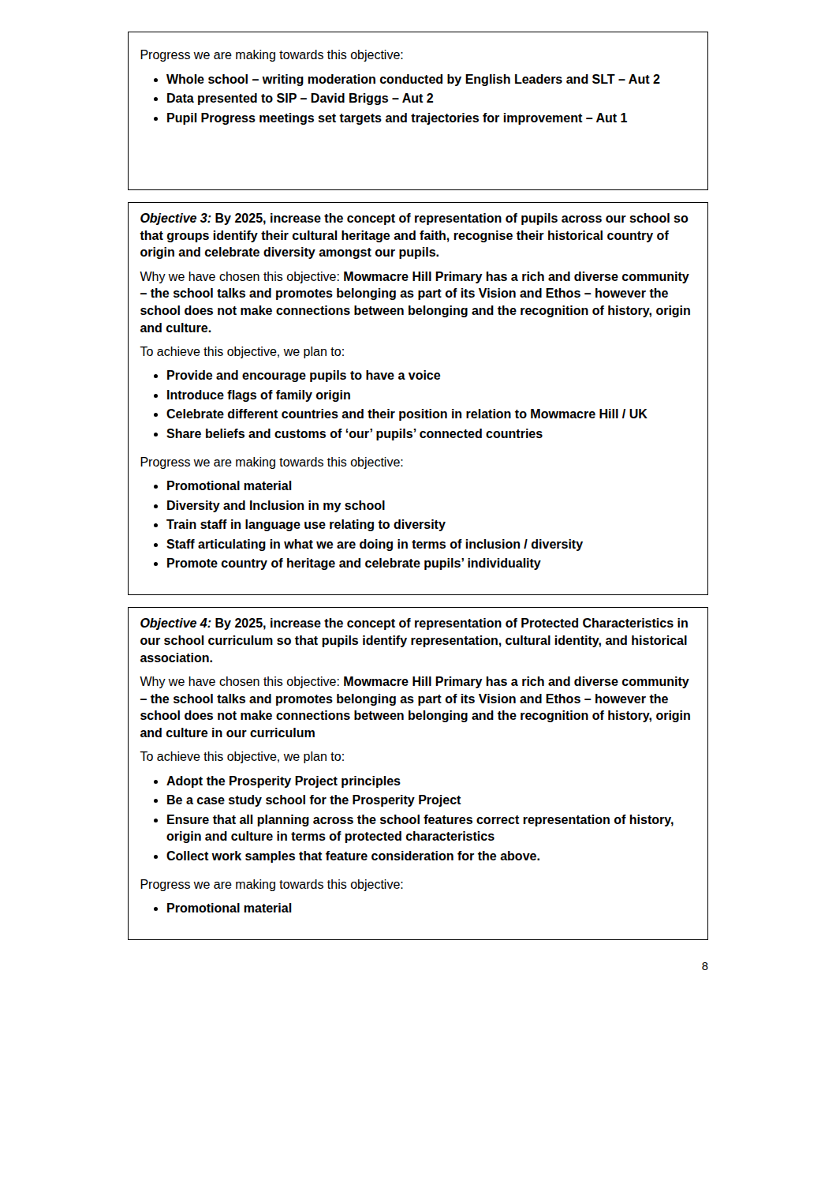Progress we are making towards this objective:
Whole school – writing moderation conducted by English Leaders and SLT – Aut 2
Data presented to SIP – David Briggs – Aut 2
Pupil Progress meetings set targets and trajectories for improvement – Aut 1
Objective 3: By 2025, increase the concept of representation of pupils across our school so that groups identify their cultural heritage and faith, recognise their historical country of origin and celebrate diversity amongst our pupils.
Why we have chosen this objective: Mowmacre Hill Primary has a rich and diverse community – the school talks and promotes belonging as part of its Vision and Ethos – however the school does not make connections between belonging and the recognition of history, origin and culture.
To achieve this objective, we plan to:
Provide and encourage pupils to have a voice
Introduce flags of family origin
Celebrate different countries and their position in relation to Mowmacre Hill / UK
Share beliefs and customs of ‘our’ pupils’ connected countries
Progress we are making towards this objective:
Promotional material
Diversity and Inclusion in my school
Train staff in language use relating to diversity
Staff articulating in what we are doing in terms of inclusion / diversity
Promote country of heritage and celebrate pupils’ individuality
Objective 4: By 2025, increase the concept of representation of Protected Characteristics in our school curriculum so that pupils identify representation, cultural identity, and historical association.
Why we have chosen this objective: Mowmacre Hill Primary has a rich and diverse community – the school talks and promotes belonging as part of its Vision and Ethos – however the school does not make connections between belonging and the recognition of history, origin and culture in our curriculum
To achieve this objective, we plan to:
Adopt the Prosperity Project principles
Be a case study school for the Prosperity Project
Ensure that all planning across the school features correct representation of history, origin and culture in terms of protected characteristics
Collect work samples that feature consideration for the above.
Progress we are making towards this objective:
Promotional material
8